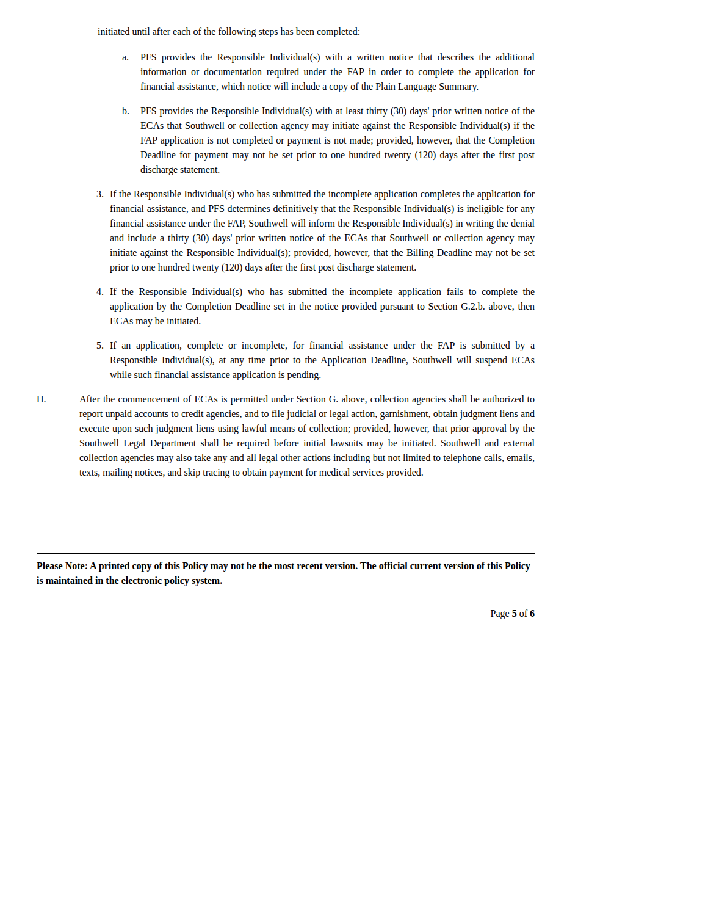initiated until after each of the following steps has been completed:
a.
PFS provides the Responsible Individual(s) with a written notice that describes the additional information or documentation required under the FAP in order to complete the application for financial assistance, which notice will include a copy of the Plain Language Summary.
b.
PFS provides the Responsible Individual(s) with at least thirty (30) days' prior written notice of the ECAs that Southwell or collection agency may initiate against the Responsible Individual(s) if the FAP application is not completed or payment is not made; provided, however, that the Completion Deadline for payment may not be set prior to one hundred twenty (120) days after the first post discharge statement.
3.
If the Responsible Individual(s) who has submitted the incomplete application completes the application for financial assistance, and PFS determines definitively that the Responsible Individual(s) is ineligible for any financial assistance under the FAP, Southwell will inform the Responsible Individual(s) in writing the denial and include a thirty (30) days' prior written notice of the ECAs that Southwell or collection agency may initiate against the Responsible Individual(s); provided, however, that the Billing Deadline may not be set prior to one hundred twenty (120) days after the first post discharge statement.
4.
If the Responsible Individual(s) who has submitted the incomplete application fails to complete the application by the Completion Deadline set in the notice provided pursuant to Section G.2.b. above, then ECAs may be initiated.
5.
If an application, complete or incomplete, for financial assistance under the FAP is submitted by a Responsible Individual(s), at any time prior to the Application Deadline, Southwell will suspend ECAs while such financial assistance application is pending.
H.
After the commencement of ECAs is permitted under Section G. above, collection agencies shall be authorized to report unpaid accounts to credit agencies, and to file judicial or legal action, garnishment, obtain judgment liens and execute upon such judgment liens using lawful means of collection; provided, however, that prior approval by the Southwell Legal Department shall be required before initial lawsuits may be initiated. Southwell and external collection agencies may also take any and all legal other actions including but not limited to telephone calls, emails, texts, mailing notices, and skip tracing to obtain payment for medical services provided.
Please Note: A printed copy of this Policy may not be the most recent version. The official current version of this Policy is maintained in the electronic policy system.
Page 5 of 6